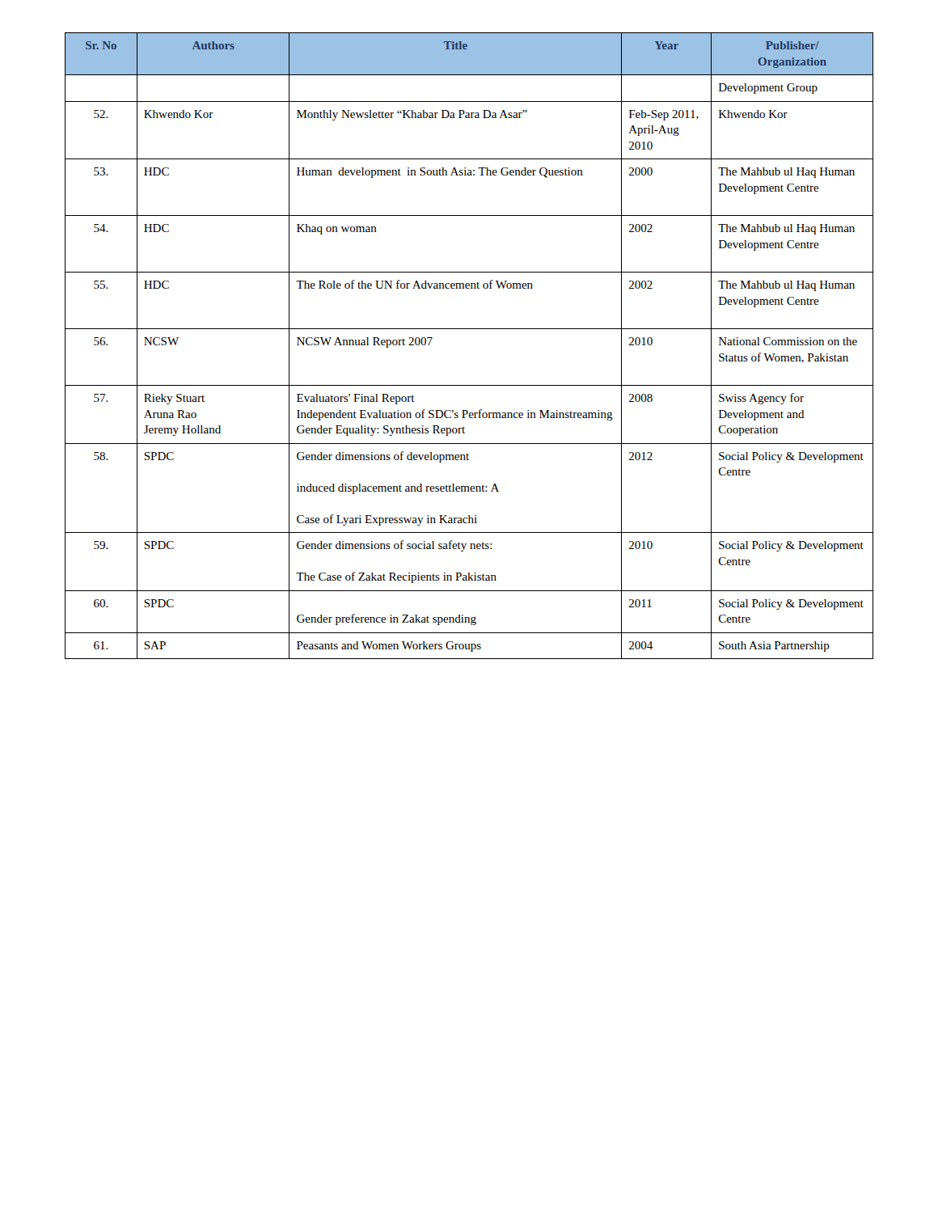| Sr. No | Authors | Title | Year | Publisher/ Organization |
| --- | --- | --- | --- | --- |
| | | | | Development Group |
| 52. | Khwendo Kor | Monthly Newsletter “Khabar Da Para Da Asar” | Feb-Sep 2011, April-Aug 2010 | Khwendo Kor |
| 53. | HDC | Human development in South Asia: The Gender Question | 2000 | The Mahbub ul Haq Human Development Centre |
| 54. | HDC | Khaq on woman | 2002 | The Mahbub ul Haq Human Development Centre |
| 55. | HDC | The Role of the UN for Advancement of Women | 2002 | The Mahbub ul Haq Human Development Centre |
| 56. | NCSW | NCSW Annual Report 2007 | 2010 | National Commission on the Status of Women, Pakistan |
| 57. | Rieky Stuart Aruna Rao Jeremy Holland | Evaluators' Final Report Independent Evaluation of SDC's Performance in Mainstreaming Gender Equality: Synthesis Report | 2008 | Swiss Agency for Development and Cooperation |
| 58. | SPDC | Gender dimensions of development induced displacement and resettlement: A Case of Lyari Expressway in Karachi | 2012 | Social Policy & Development Centre |
| 59. | SPDC | Gender dimensions of social safety nets: The Case of Zakat Recipients in Pakistan | 2010 | Social Policy & Development Centre |
| 60. | SPDC | Gender preference in Zakat spending | 2011 | Social Policy & Development Centre |
| 61. | SAP | Peasants and Women Workers Groups | 2004 | South Asia Partnership |